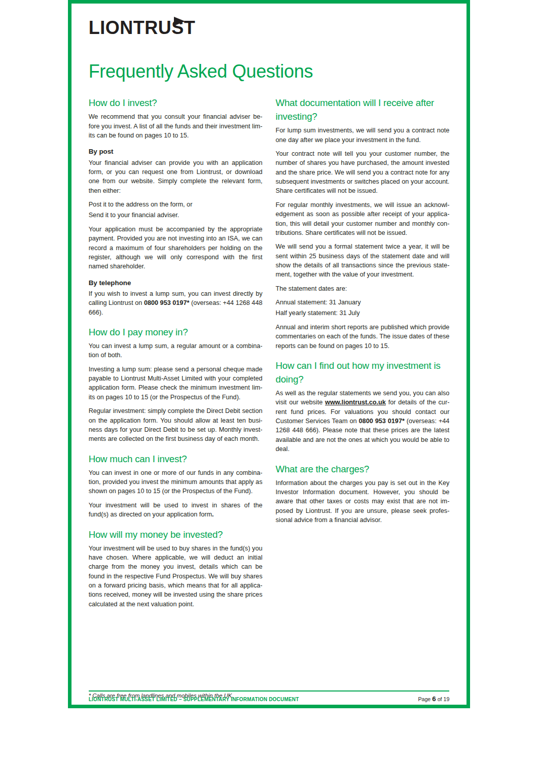LIONTRUST
Frequently Asked Questions
How do I invest?
We recommend that you consult your financial adviser before you invest. A list of all the funds and their investment limits can be found on pages 10 to 15.
By post
Your financial adviser can provide you with an application form, or you can request one from Liontrust, or download one from our website. Simply complete the relevant form, then either:
Post it to the address on the form, or
Send it to your financial adviser.
Your application must be accompanied by the appropriate payment. Provided you are not investing into an ISA, we can record a maximum of four shareholders per holding on the register, although we will only correspond with the first named shareholder.
By telephone
If you wish to invest a lump sum, you can invest directly by calling Liontrust on 0800 953 0197* (overseas: +44 1268 448 666).
How do I pay money in?
You can invest a lump sum, a regular amount or a combination of both.
Investing a lump sum: please send a personal cheque made payable to Liontrust Multi-Asset Limited with your completed application form. Please check the minimum investment limits on pages 10 to 15 (or the Prospectus of the Fund).
Regular investment: simply complete the Direct Debit section on the application form. You should allow at least ten business days for your Direct Debit to be set up. Monthly investments are collected on the first business day of each month.
How much can I invest?
You can invest in one or more of our funds in any combination, provided you invest the minimum amounts that apply as shown on pages 10 to 15 (or the Prospectus of the Fund).
Your investment will be used to invest in shares of the fund(s) as directed on your application form.
How will my money be invested?
Your investment will be used to buy shares in the fund(s) you have chosen. Where applicable, we will deduct an initial charge from the money you invest, details which can be found in the respective Fund Prospectus. We will buy shares on a forward pricing basis, which means that for all applications received, money will be invested using the share prices calculated at the next valuation point.
What documentation will I receive after investing?
For lump sum investments, we will send you a contract note one day after we place your investment in the fund.
Your contract note will tell you your customer number, the number of shares you have purchased, the amount invested and the share price. We will send you a contract note for any subsequent investments or switches placed on your account. Share certificates will not be issued.
For regular monthly investments, we will issue an acknowledgement as soon as possible after receipt of your application, this will detail your customer number and monthly contributions. Share certificates will not be issued.
We will send you a formal statement twice a year, it will be sent within 25 business days of the statement date and will show the details of all transactions since the previous statement, together with the value of your investment.
The statement dates are:
Annual statement: 31 January
Half yearly statement: 31 July
Annual and interim short reports are published which provide commentaries on each of the funds. The issue dates of these reports can be found on pages 10 to 15.
How can I find out how my investment is doing?
As well as the regular statements we send you, you can also visit our website www.liontrust.co.uk for details of the current fund prices. For valuations you should contact our Customer Services Team on 0800 953 0197* (overseas: +44 1268 448 666). Please note that these prices are the latest available and are not the ones at which you would be able to deal.
What are the charges?
Information about the charges you pay is set out in the Key Investor Information document. However, you should be aware that other taxes or costs may exist that are not imposed by Liontrust. If you are unsure, please seek professional advice from a financial advisor.
* Calls are free from landlines and mobiles within the UK.
LIONTRUST MULTI-ASSET LIMITED – SUPPLEMENTARY INFORMATION DOCUMENT Page 6 of 19